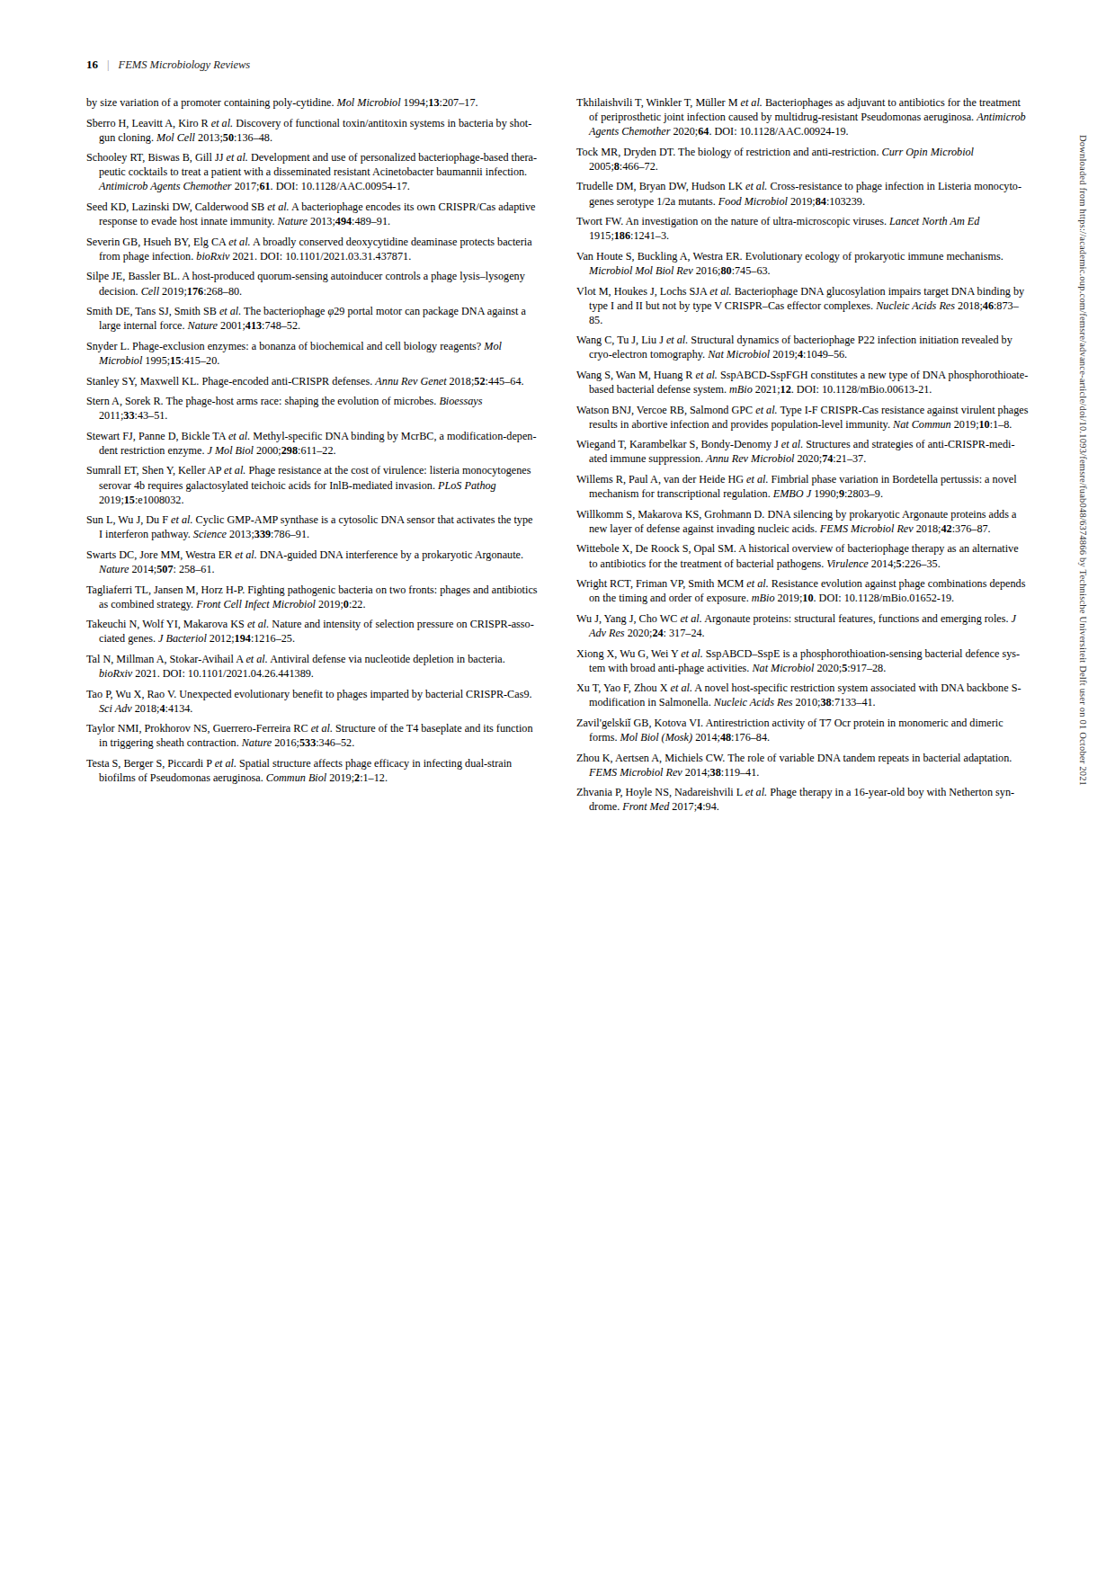16 | FEMS Microbiology Reviews
Downloaded from https://academic.oup.com/femsre/advance-article/doi/10.1093/femsre/fuab048/6374866 by Technische Universiteit Delft user on 01 October 2021
by size variation of a promoter containing poly-cytidine. Mol Microbiol 1994;13:207–17.
Sberro H, Leavitt A, Kiro R et al. Discovery of functional toxin/antitoxin systems in bacteria by shotgun cloning. Mol Cell 2013;50:136–48.
Schooley RT, Biswas B, Gill JJ et al. Development and use of personalized bacteriophage-based therapeutic cocktails to treat a patient with a disseminated resistant Acinetobacter baumannii infection. Antimicrob Agents Chemother 2017;61. DOI: 10.1128/AAC.00954-17.
Seed KD, Lazinski DW, Calderwood SB et al. A bacteriophage encodes its own CRISPR/Cas adaptive response to evade host innate immunity. Nature 2013;494:489–91.
Severin GB, Hsueh BY, Elg CA et al. A broadly conserved deoxycytidine deaminase protects bacteria from phage infection. bioRxiv 2021. DOI: 10.1101/2021.03.31.437871.
Silpe JE, Bassler BL. A host-produced quorum-sensing autoinducer controls a phage lysis–lysogeny decision. Cell 2019;176:268–80.
Smith DE, Tans SJ, Smith SB et al. The bacteriophage φ29 portal motor can package DNA against a large internal force. Nature 2001;413:748–52.
Snyder L. Phage-exclusion enzymes: a bonanza of biochemical and cell biology reagents? Mol Microbiol 1995;15:415–20.
Stanley SY, Maxwell KL. Phage-encoded anti-CRISPR defenses. Annu Rev Genet 2018;52:445–64.
Stern A, Sorek R. The phage-host arms race: shaping the evolution of microbes. Bioessays 2011;33:43–51.
Stewart FJ, Panne D, Bickle TA et al. Methyl-specific DNA binding by McrBC, a modification-dependent restriction enzyme. J Mol Biol 2000;298:611–22.
Sumrall ET, Shen Y, Keller AP et al. Phage resistance at the cost of virulence: listeria monocytogenes serovar 4b requires galactosylated teichoic acids for InlB-mediated invasion. PLoS Pathog 2019;15:e1008032.
Sun L, Wu J, Du F et al. Cyclic GMP-AMP synthase is a cytosolic DNA sensor that activates the type I interferon pathway. Science 2013;339:786–91.
Swarts DC, Jore MM, Westra ER et al. DNA-guided DNA interference by a prokaryotic Argonaute. Nature 2014;507: 258–61.
Tagliaferri TL, Jansen M, Horz H-P. Fighting pathogenic bacteria on two fronts: phages and antibiotics as combined strategy. Front Cell Infect Microbiol 2019;0:22.
Takeuchi N, Wolf YI, Makarova KS et al. Nature and intensity of selection pressure on CRISPR-associated genes. J Bacteriol 2012;194:1216–25.
Tal N, Millman A, Stokar-Avihail A et al. Antiviral defense via nucleotide depletion in bacteria. bioRxiv 2021. DOI: 10.1101/2021.04.26.441389.
Tao P, Wu X, Rao V. Unexpected evolutionary benefit to phages imparted by bacterial CRISPR-Cas9. Sci Adv 2018;4:4134.
Taylor NMI, Prokhorov NS, Guerrero-Ferreira RC et al. Structure of the T4 baseplate and its function in triggering sheath contraction. Nature 2016;533:346–52.
Testa S, Berger S, Piccardi P et al. Spatial structure affects phage efficacy in infecting dual-strain biofilms of Pseudomonas aeruginosa. Commun Biol 2019;2:1–12.
Tkhilaishvili T, Winkler T, Müller M et al. Bacteriophages as adjuvant to antibiotics for the treatment of periprosthetic joint infection caused by multidrug-resistant Pseudomonas aeruginosa. Antimicrob Agents Chemother 2020;64. DOI: 10.1128/AAC.00924-19.
Tock MR, Dryden DT. The biology of restriction and anti-restriction. Curr Opin Microbiol 2005;8:466–72.
Trudelle DM, Bryan DW, Hudson LK et al. Cross-resistance to phage infection in Listeria monocytogenes serotype 1/2a mutants. Food Microbiol 2019;84:103239.
Twort FW. An investigation on the nature of ultra-microscopic viruses. Lancet North Am Ed 1915;186:1241–3.
Van Houte S, Buckling A, Westra ER. Evolutionary ecology of prokaryotic immune mechanisms. Microbiol Mol Biol Rev 2016;80:745–63.
Vlot M, Houkes J, Lochs SJA et al. Bacteriophage DNA glucosylation impairs target DNA binding by type I and II but not by type V CRISPR–Cas effector complexes. Nucleic Acids Res 2018;46:873–85.
Wang C, Tu J, Liu J et al. Structural dynamics of bacteriophage P22 infection initiation revealed by cryo-electron tomography. Nat Microbiol 2019;4:1049–56.
Wang S, Wan M, Huang R et al. SspABCD-SspFGH constitutes a new type of DNA phosphorothioate-based bacterial defense system. mBio 2021;12. DOI: 10.1128/mBio.00613-21.
Watson BNJ, Vercoe RB, Salmond GPC et al. Type I-F CRISPR-Cas resistance against virulent phages results in abortive infection and provides population-level immunity. Nat Commun 2019;10:1–8.
Wiegand T, Karambelkar S, Bondy-Denomy J et al. Structures and strategies of anti-CRISPR-mediated immune suppression. Annu Rev Microbiol 2020;74:21–37.
Willems R, Paul A, van der Heide HG et al. Fimbrial phase variation in Bordetella pertussis: a novel mechanism for transcriptional regulation. EMBO J 1990;9:2803–9.
Willkomm S, Makarova KS, Grohmann D. DNA silencing by prokaryotic Argonaute proteins adds a new layer of defense against invading nucleic acids. FEMS Microbiol Rev 2018;42:376–87.
Wittebole X, De Roock S, Opal SM. A historical overview of bacteriophage therapy as an alternative to antibiotics for the treatment of bacterial pathogens. Virulence 2014;5:226–35.
Wright RCT, Friman VP, Smith MCM et al. Resistance evolution against phage combinations depends on the timing and order of exposure. mBio 2019;10. DOI: 10.1128/mBio.01652-19.
Wu J, Yang J, Cho WC et al. Argonaute proteins: structural features, functions and emerging roles. J Adv Res 2020;24: 317–24.
Xiong X, Wu G, Wei Y et al. SspABCD–SspE is a phosphorothioation-sensing bacterial defence system with broad anti-phage activities. Nat Microbiol 2020;5:917–28.
Xu T, Yao F, Zhou X et al. A novel host-specific restriction system associated with DNA backbone S-modification in Salmonella. Nucleic Acids Res 2010;38:7133–41.
Zavil'gelskiĭ GB, Kotova VI. Antirestriction activity of T7 Ocr protein in monomeric and dimeric forms. Mol Biol (Mosk) 2014;48:176–84.
Zhou K, Aertsen A, Michiels CW. The role of variable DNA tandem repeats in bacterial adaptation. FEMS Microbiol Rev 2014;38:119–41.
Zhvania P, Hoyle NS, Nadareishvili L et al. Phage therapy in a 16-year-old boy with Netherton syndrome. Front Med 2017;4:94.